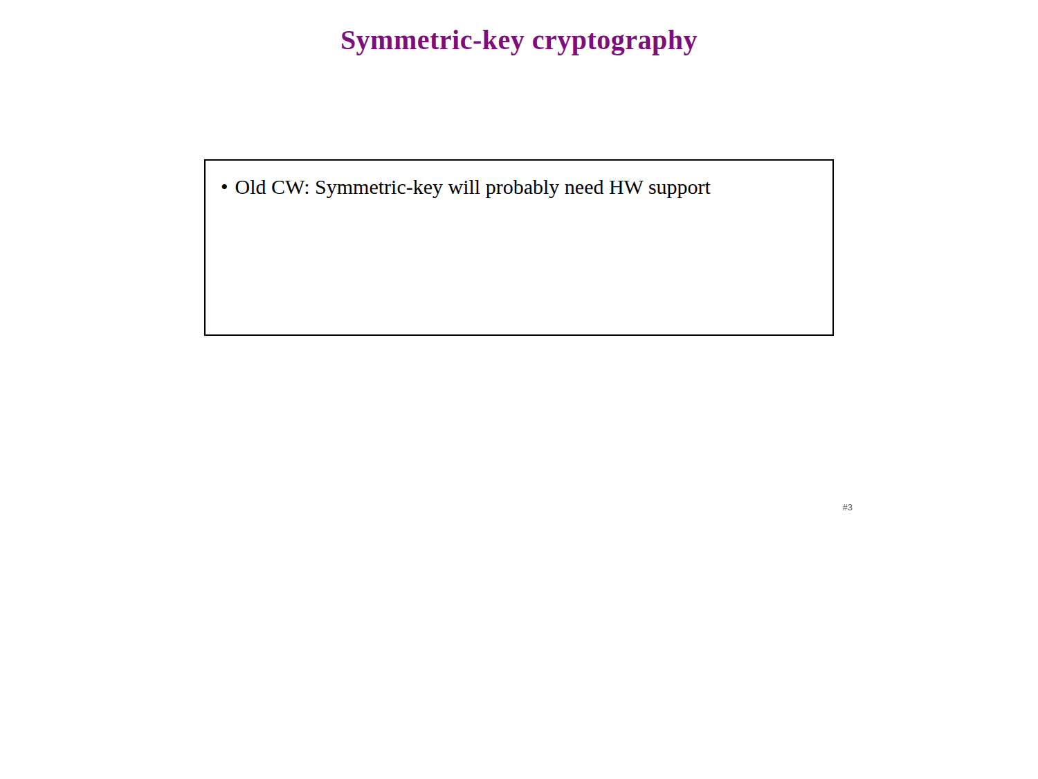Symmetric-key cryptography
Old CW: Symmetric-key will probably need HW support
#3